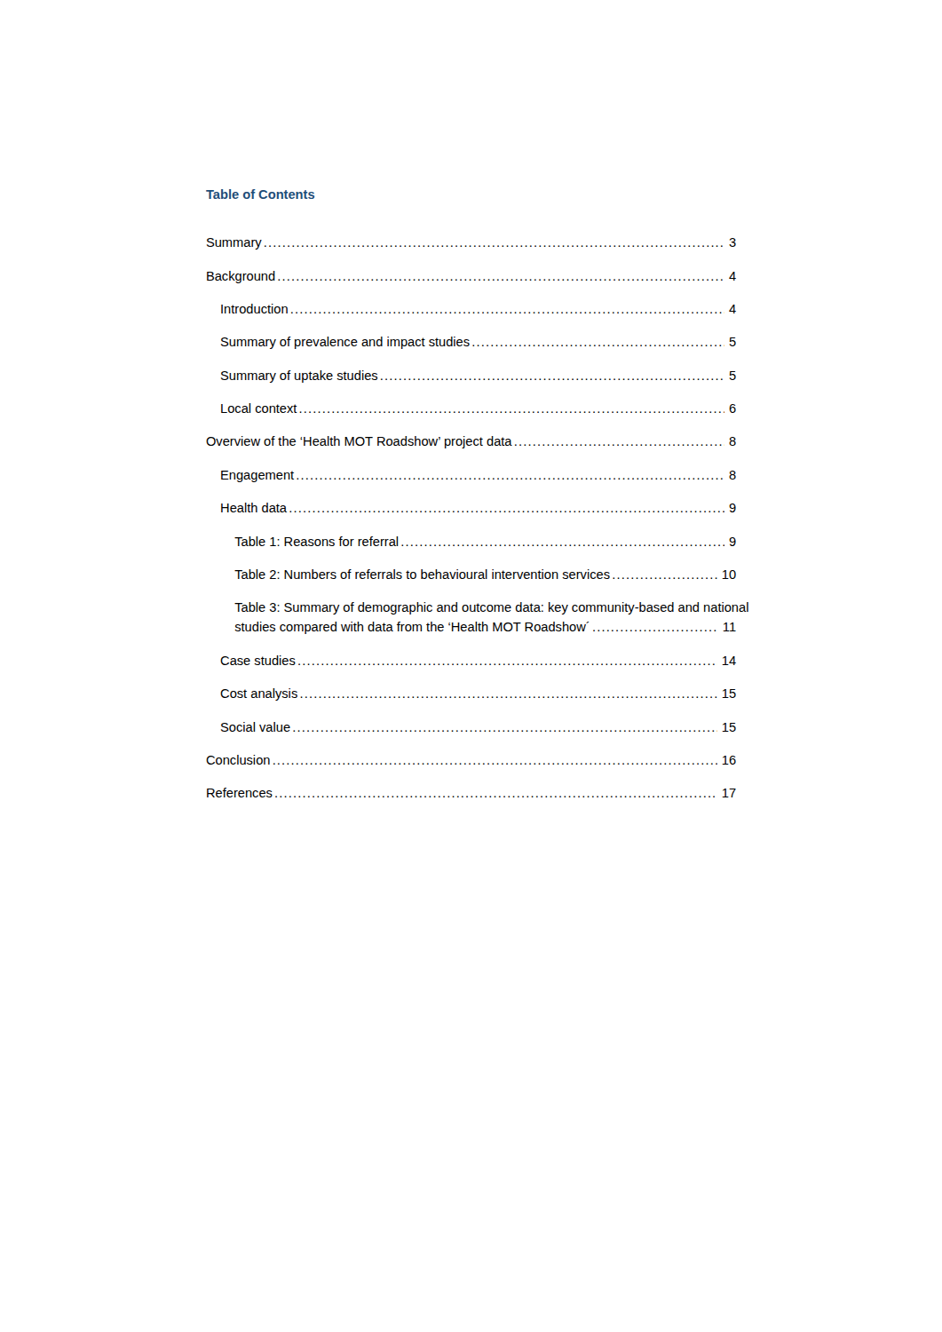Table of Contents
Summary ........................................................................................................................... 3
Background ....................................................................................................................... 4
Introduction ..................................................................................................................... 4
Summary of prevalence and impact studies ....................................................................... 5
Summary of uptake studies ............................................................................................. 5
Local context ................................................................................................................... 6
Overview of the ‘Health MOT Roadshow’ project data ......................................................... 8
Engagement .................................................................................................................... 8
Health data ...................................................................................................................... 9
Table 1: Reasons for referral ....................................................................................... 9
Table 2: Numbers of referrals to behavioural intervention services ........................................... 10
Table 3: Summary of demographic and outcome data: key community-based and national studies compared with data from the ‘Health MOT Roadshow´ ................................................. 11
Case studies .................................................................................................................... 14
Cost analysis ................................................................................................................... 15
Social value ..................................................................................................................... 15
Conclusion ......................................................................................................................... 16
References ......................................................................................................................... 17